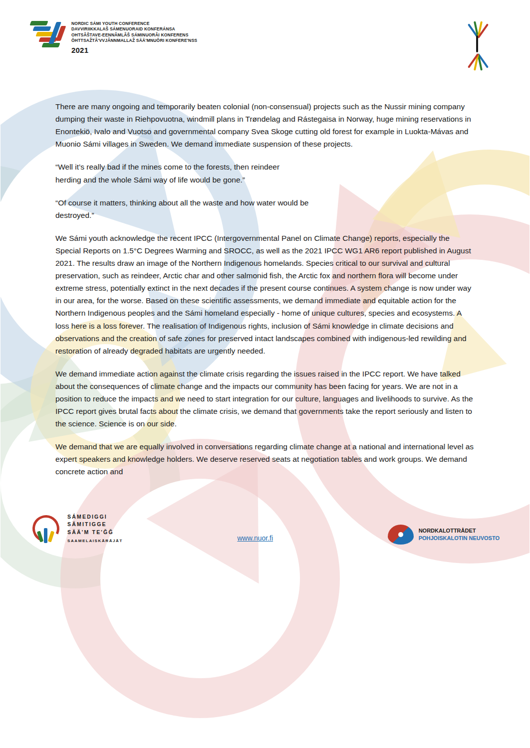NORDIC SÁMI YOUTH CONFERENCE
DAVVIRIIKKALAŠ SÁMENUORAID KONFERÁNSA
OHTSÂŠTAVE-EENNÂMLÂŠ SÁMINUORÂI KONFERENS
ÕHTTSAŽTÂ'VVJÂNNMALLAŽ SÄÄ'MNUÕRI KONFERE'NSS 2021
There are many ongoing and temporarily beaten colonial (non-consensual) projects such as the Nussir mining company dumping their waste in Riehpovuotna, windmill plans in Trøndelag and Rástegaisa in Norway, huge mining reservations in Enontekiö, Ivalo and Vuotso and governmental company Svea Skoge cutting old forest for example in Luokta-Mávas and Muonio Sámi villages in Sweden. We demand immediate suspension of these projects.
“Well it’s really bad if the mines come to the forests, then reindeer
herding and the whole Sámi way of life would be gone.”
“Of course it matters, thinking about all the waste and how water would be
destroyed.”
We Sámi youth acknowledge the recent IPCC (Intergovernmental Panel on Climate Change) reports, especially the Special Reports on 1.5°C Degrees Warming and SROCC, as well as the 2021 IPCC WG1 AR6 report published in August 2021. The results draw an image of the Northern Indigenous homelands. Species critical to our survival and cultural preservation, such as reindeer, Arctic char and other salmonid fish, the Arctic fox and northern flora will become under extreme stress, potentially extinct in the next decades if the present course continues. A system change is now under way in our area, for the worse. Based on these scientific assessments, we demand immediate and equitable action for the Northern Indigenous peoples and the Sámi homeland especially - home of unique cultures, species and ecosystems. A loss here is a loss forever. The realisation of Indigenous rights, inclusion of Sámi knowledge in climate decisions and observations and the creation of safe zones for preserved intact landscapes combined with indigenous-led rewilding and restoration of already degraded habitats are urgently needed.
We demand immediate action against the climate crisis regarding the issues raised in the IPCC report. We have talked about the consequences of climate change and the impacts our community has been facing for years. We are not in a position to reduce the impacts and we need to start integration for our culture, languages and livelihoods to survive. As the IPCC report gives brutal facts about the climate crisis, we demand that governments take the report seriously and listen to the science. Science is on our side.
We demand that we are equally involved in conversations regarding climate change at a national and international level as expert speakers and knowledge holders. We deserve reserved seats at negotiation tables and work groups. We demand concrete action and
SÁMEDIGGI
SÄMITIGGE
SÄÄ'M TE'ǦǦ
SAAMELAISKÄRÄJÄT
www.nuor.fi
NORDKALOTTRÅDET
POHJOISKALOTIN NEUVOSTO